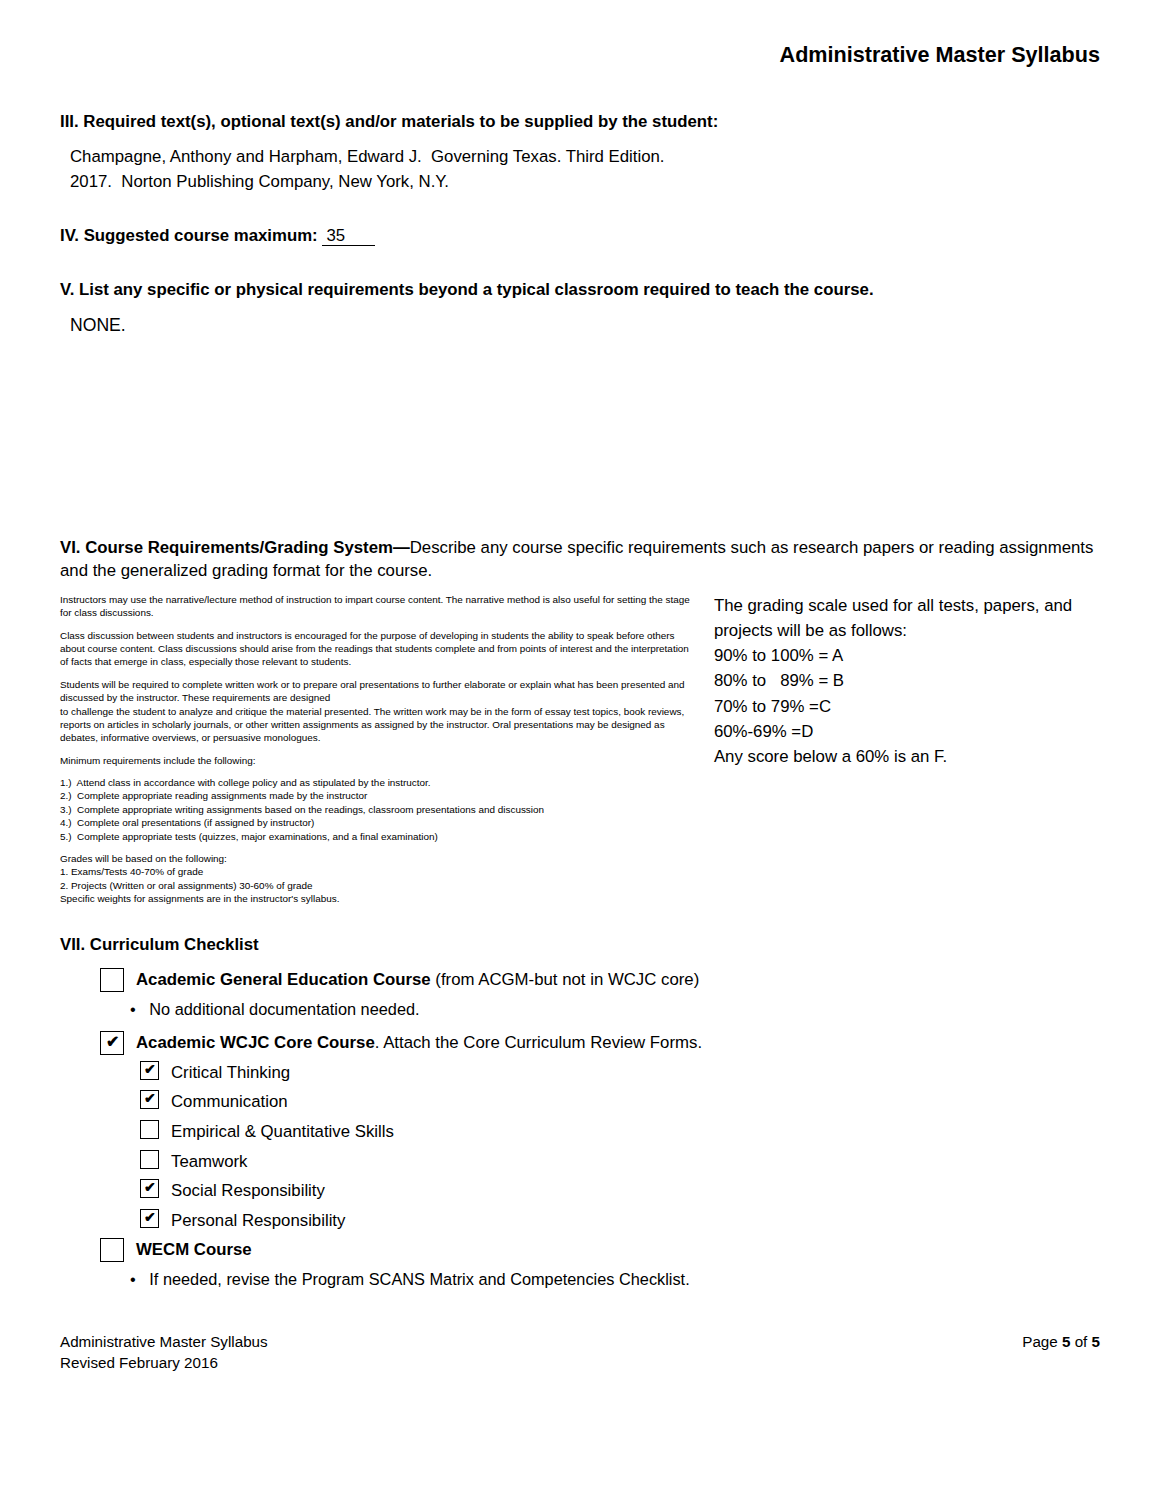Administrative Master Syllabus
III. Required text(s), optional text(s) and/or materials to be supplied by the student:
Champagne, Anthony and Harpham, Edward J. Governing Texas. Third Edition.
2017. Norton Publishing Company, New York, N.Y.
IV. Suggested course maximum: 35
V. List any specific or physical requirements beyond a typical classroom required to teach the course.
NONE.
VI. Course Requirements/Grading System—Describe any course specific requirements such as research papers or reading assignments and the generalized grading format for the course.
Instructors may use the narrative/lecture method of instruction to impart course content. The narrative method is also useful for setting the stage for class discussions.
Class discussion between students and instructors is encouraged for the purpose of developing in students the ability to speak before others about course content. Class discussions should arise from the readings that students complete and from points of interest and the interpretation of facts that emerge in class, especially those relevant to students.
Students will be required to complete written work or to prepare oral presentations to further elaborate or explain what has been presented and discussed by the instructor. These requirements are designed
to challenge the student to analyze and critique the material presented. The written work may be in the form of essay test topics, book reviews, reports on articles in scholarly journals, or other written assignments as assigned by the instructor. Oral presentations may be designed as debates, informative overviews, or persuasive monologues.
Minimum requirements include the following:
1.) Attend class in accordance with college policy and as stipulated by the instructor.
2.) Complete appropriate reading assignments made by the instructor
3.) Complete appropriate writing assignments based on the readings, classroom presentations and discussion
4.) Complete oral presentations (if assigned by instructor)
5.) Complete appropriate tests (quizzes, major examinations, and a final examination)
Grades will be based on the following:
1. Exams/Tests 40-70% of grade
2. Projects (Written or oral assignments) 30-60% of grade
Specific weights for assignments are in the instructor's syllabus.
The grading scale used for all tests, papers, and projects will be as follows:
90% to 100% = A
80% to 89% = B
70% to 79% =C
60%-69% =D
Any score below a 60% is an F.
VII. Curriculum Checklist
Academic General Education Course (from ACGM-but not in WCJC core)
• No additional documentation needed.
✔ Academic WCJC Core Course. Attach the Core Curriculum Review Forms.
✔ Critical Thinking
✔ Communication
Empirical & Quantitative Skills
Teamwork
✔ Social Responsibility
✔ Personal Responsibility
WECM Course
• If needed, revise the Program SCANS Matrix and Competencies Checklist.
Administrative Master Syllabus
Revised February 2016
Page 5 of 5